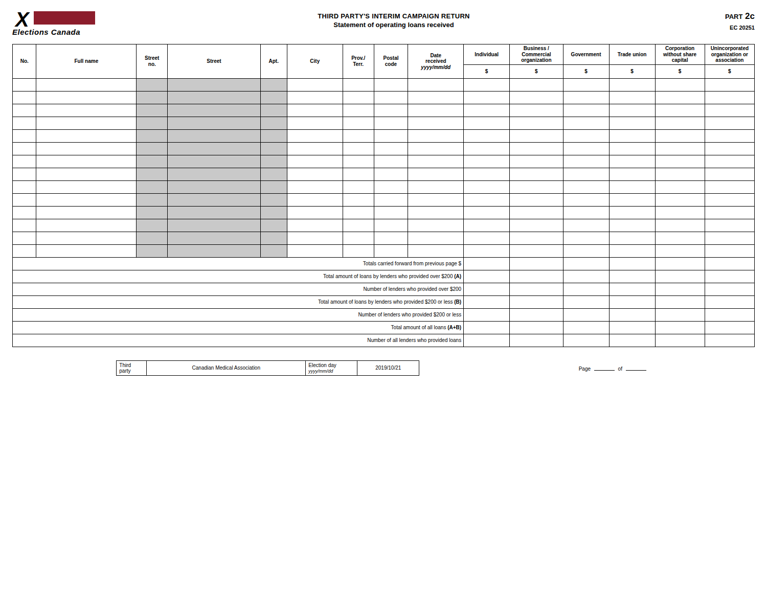X
Elections Canada
THIRD PARTY'S INTERIM CAMPAIGN RETURN
Statement of operating loans received
PART 2c
EC 20251
| No. | Full name | Street no. | Street | Apt. | City | Prov./ Terr. | Postal code | Date received yyyy/mm/dd | Individual | Business / Commercial organization | Government | Trade union | Corporation without share capital | Unincorporated organization or association |
| --- | --- | --- | --- | --- | --- | --- | --- | --- | --- | --- | --- | --- | --- | --- |
| $ | $ | $ | $ | $ | $ |
| Totals carried forward from previous page $ | | | | | | |
| Total amount of loans by lenders who provided over $200 (A) | | | | | | |
| Number of lenders who provided over $200 | | | | | | |
| Total amount of loans by lenders who provided $200 or less (B) | | | | | | |
| Number of lenders who provided $200 or less | | | | | | |
| Total amount of all loans (A+B) | | | | | | |
| Number of all lenders who provided loans | | | | | | |
| Third party | Canadian Medical Association | Election day yyyy/mm/dd | 2019/10/21 | Page of |